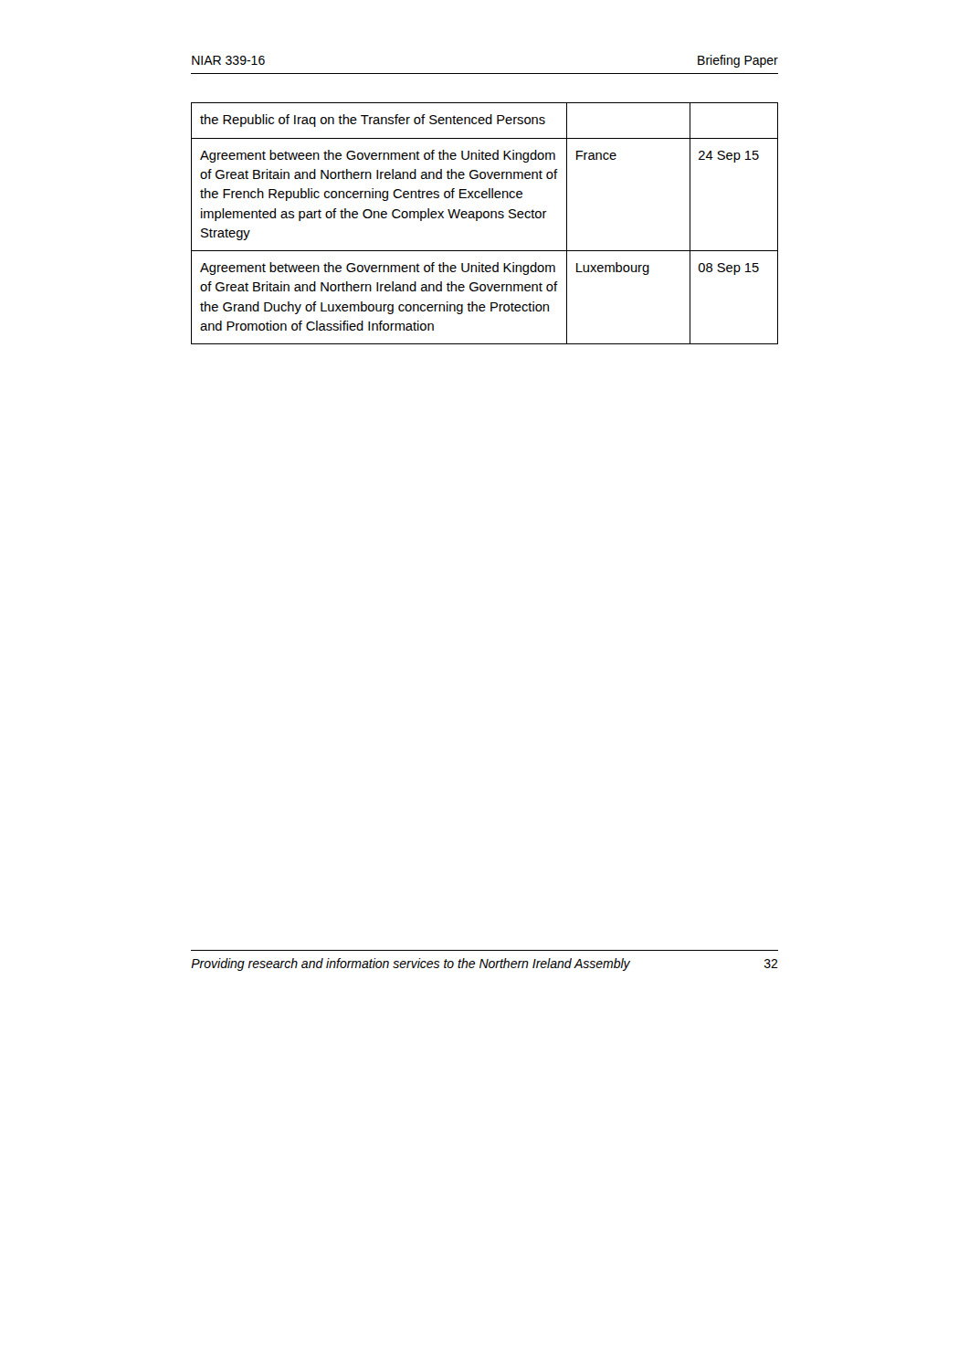NIAR 339-16
Briefing Paper
| the Republic of Iraq on the Transfer of Sentenced Persons | | |
| Agreement between the Government of the United Kingdom of Great Britain and Northern Ireland and the Government of the French Republic concerning Centres of Excellence implemented as part of the One Complex Weapons Sector Strategy | France | 24 Sep 15 |
| Agreement between the Government of the United Kingdom of Great Britain and Northern Ireland and the Government of the Grand Duchy of Luxembourg concerning the Protection and Promotion of Classified Information | Luxembourg | 08 Sep 15 |
Providing research and information services to the Northern Ireland Assembly
32